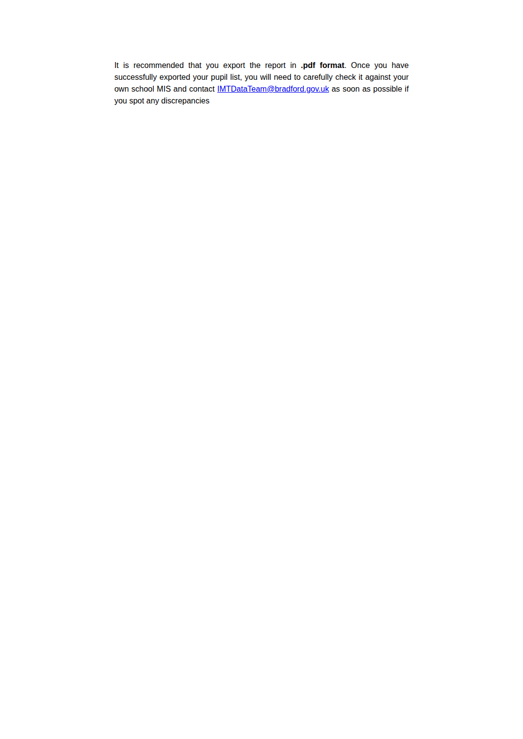It is recommended that you export the report in .pdf format. Once you have successfully exported your pupil list, you will need to carefully check it against your own school MIS and contact IMTDataTeam@bradford.gov.uk as soon as possible if you spot any discrepancies